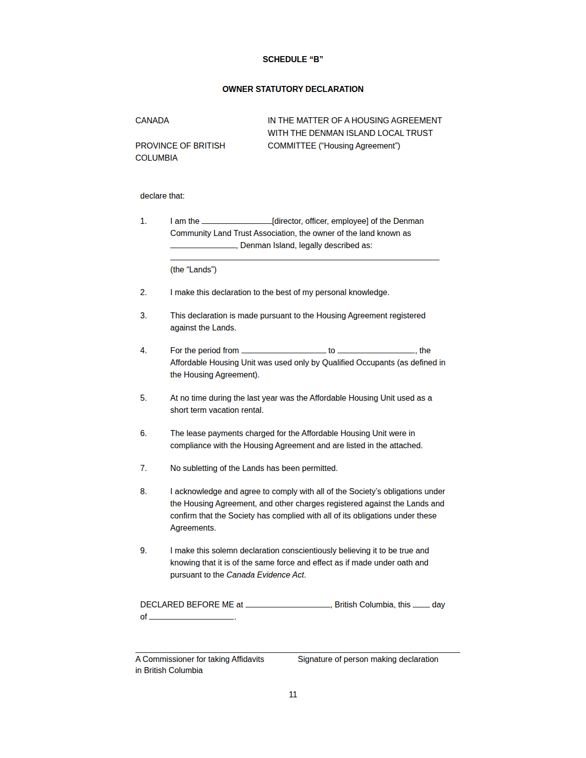SCHEDULE “B”
OWNER STATUTORY DECLARATION
| CANADA PROVINCE OF BRITISH COLUMBIA | IN THE MATTER OF A HOUSING AGREEMENT WITH THE DENMAN ISLAND LOCAL TRUST COMMITTEE (“Housing Agreement”) |
declare that:
1. I am the [director, officer, employee] of the Denman Community Land Trust Association, the owner of the land known as , Denman Island, legally described as: (the “Lands”)
2. I make this declaration to the best of my personal knowledge.
3. This declaration is made pursuant to the Housing Agreement registered against the Lands.
4. For the period from to , the Affordable Housing Unit was used only by Qualified Occupants (as defined in the Housing Agreement).
5. At no time during the last year was the Affordable Housing Unit used as a short term vacation rental.
6. The lease payments charged for the Affordable Housing Unit were in compliance with the Housing Agreement and are listed in the attached.
7. No subletting of the Lands has been permitted.
8. I acknowledge and agree to comply with all of the Society’s obligations under the Housing Agreement, and other charges registered against the Lands and confirm that the Society has complied with all of its obligations under these Agreements.
9. I make this solemn declaration conscientiously believing it to be true and knowing that it is of the same force and effect as if made under oath and pursuant to the Canada Evidence Act.
DECLARED BEFORE ME at , British Columbia, this day of .
A Commissioner for taking Affidavits
in British Columbia
Signature of person making declaration
11